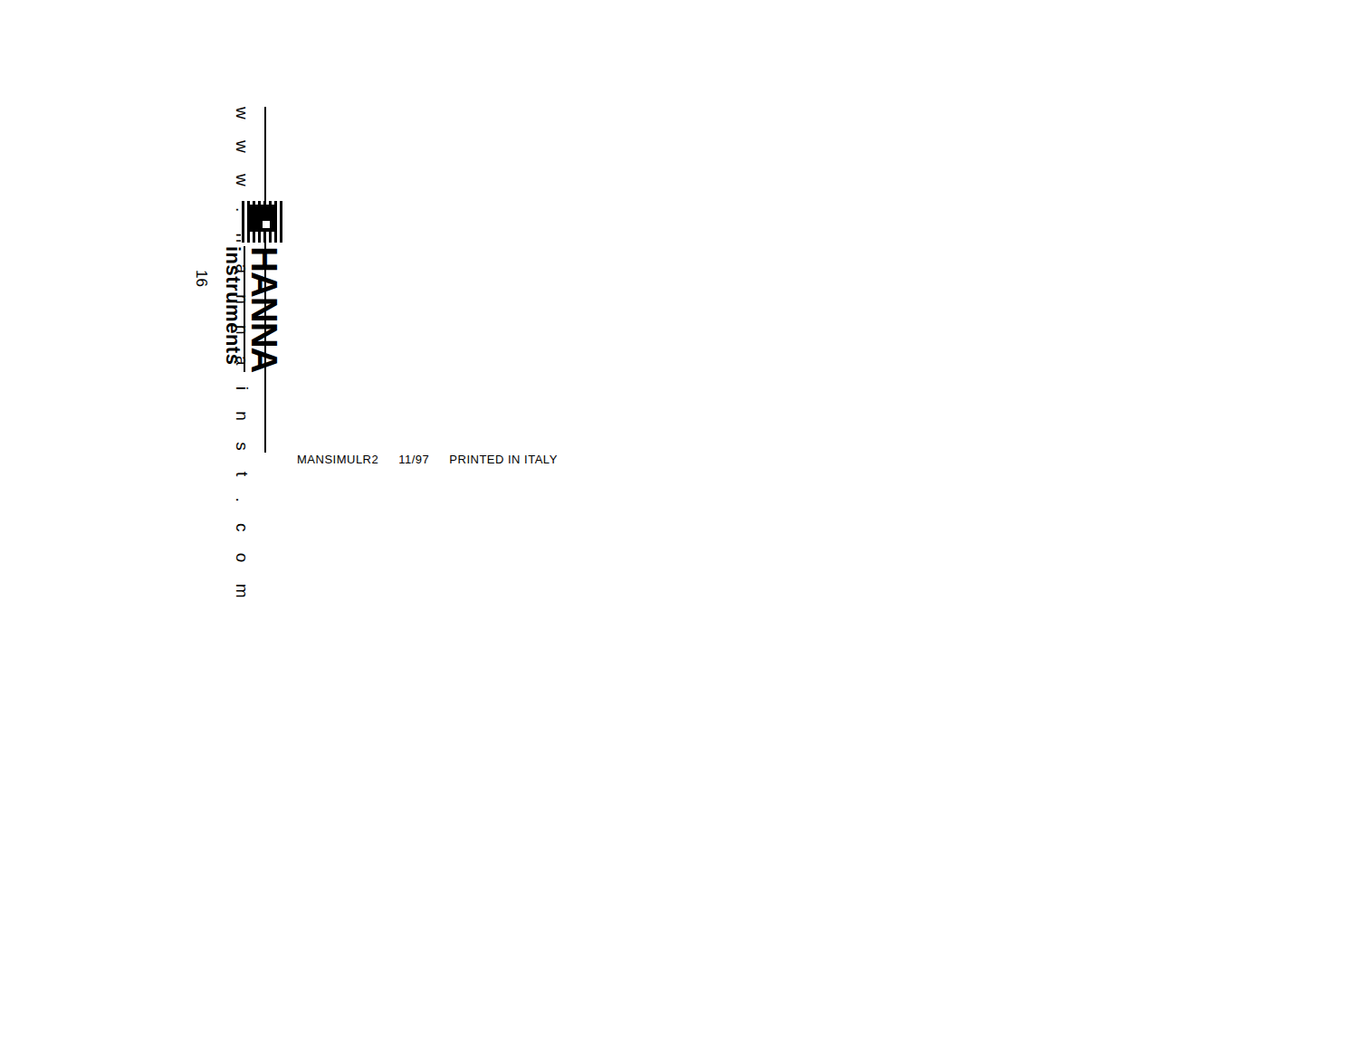w w w . h a n n a i n s t . c o m
16
HANNA
instruments
MANSIMULR211/97 PRINTED IN ITALY